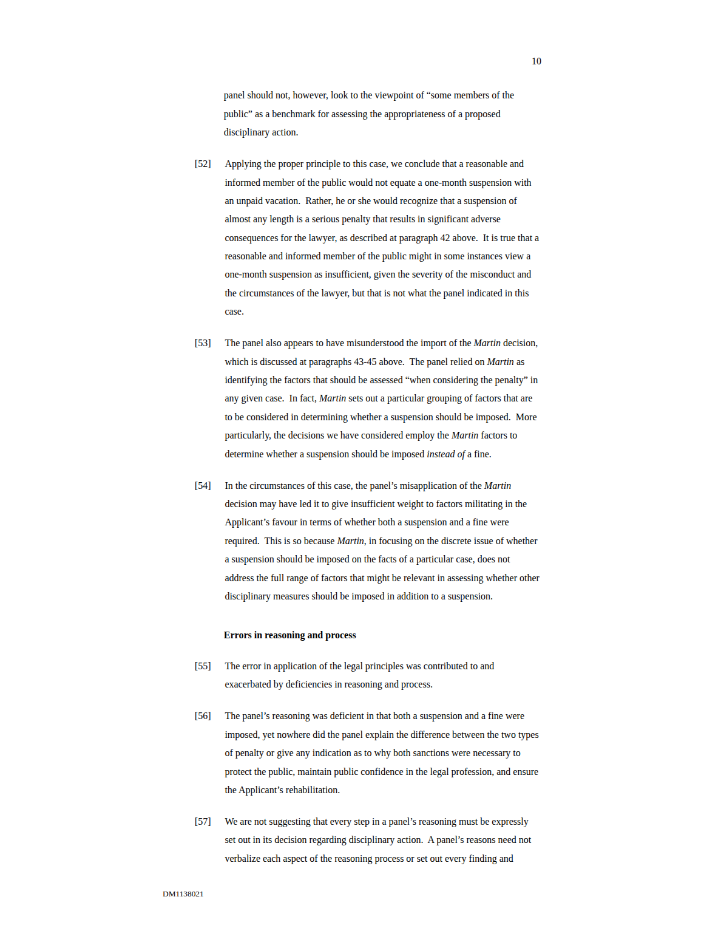10
panel should not, however, look to the viewpoint of “some members of the public” as a benchmark for assessing the appropriateness of a proposed disciplinary action.
[52]
Applying the proper principle to this case, we conclude that a reasonable and informed member of the public would not equate a one-month suspension with an unpaid vacation. Rather, he or she would recognize that a suspension of almost any length is a serious penalty that results in significant adverse consequences for the lawyer, as described at paragraph 42 above. It is true that a reasonable and informed member of the public might in some instances view a one-month suspension as insufficient, given the severity of the misconduct and the circumstances of the lawyer, but that is not what the panel indicated in this case.
[53]
The panel also appears to have misunderstood the import of the Martin decision, which is discussed at paragraphs 43-45 above. The panel relied on Martin as identifying the factors that should be assessed “when considering the penalty” in any given case. In fact, Martin sets out a particular grouping of factors that are to be considered in determining whether a suspension should be imposed. More particularly, the decisions we have considered employ the Martin factors to determine whether a suspension should be imposed instead of a fine.
[54]
In the circumstances of this case, the panel’s misapplication of the Martin decision may have led it to give insufficient weight to factors militating in the Applicant’s favour in terms of whether both a suspension and a fine were required. This is so because Martin, in focusing on the discrete issue of whether a suspension should be imposed on the facts of a particular case, does not address the full range of factors that might be relevant in assessing whether other disciplinary measures should be imposed in addition to a suspension.
Errors in reasoning and process
[55]
The error in application of the legal principles was contributed to and exacerbated by deficiencies in reasoning and process.
[56]
The panel’s reasoning was deficient in that both a suspension and a fine were imposed, yet nowhere did the panel explain the difference between the two types of penalty or give any indication as to why both sanctions were necessary to protect the public, maintain public confidence in the legal profession, and ensure the Applicant’s rehabilitation.
[57]
We are not suggesting that every step in a panel’s reasoning must be expressly set out in its decision regarding disciplinary action. A panel’s reasons need not verbalize each aspect of the reasoning process or set out every finding and
DM1138021